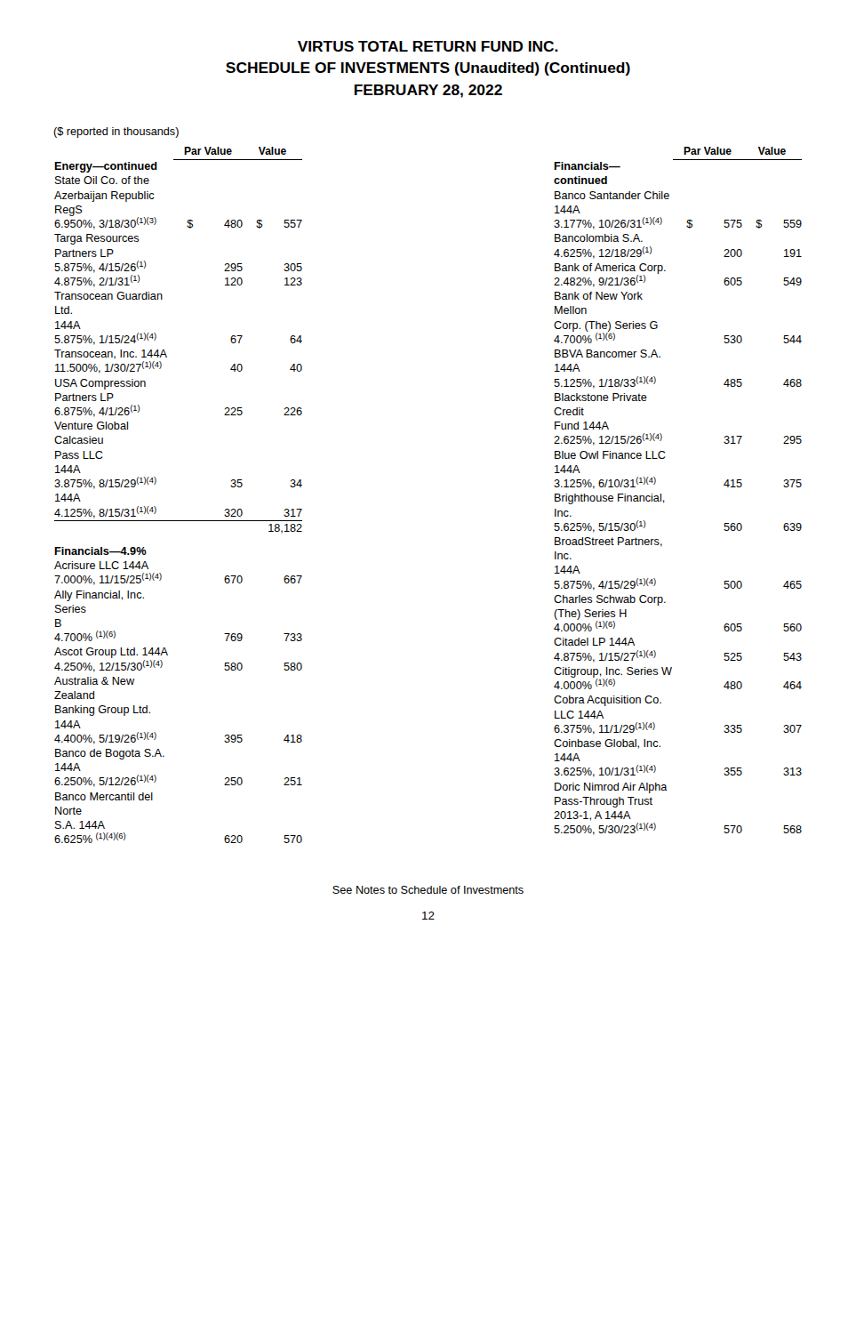VIRTUS TOTAL RETURN FUND INC.
SCHEDULE OF INVESTMENTS (Unaudited) (Continued)
FEBRUARY 28, 2022
($ reported in thousands)
| / / Par Value / Value / / --- / --- / --- / / Energy—continued / / / / / / State Oil Co. of the / / / / / / Azerbaijan Republic / / / / / / RegS / / / / / / 6.950%, 3/18/30 (1)(3) / $ / 480 / $ / 557 / / Targa Resources / / / / / / Partners LP / / / / / / 5.875%, 4/15/26 (1) / / 295 / / 305 / / 4.875%, 2/1/31 (1) / / 120 / / 123 / / Transocean Guardian Ltd. / / / / / / 144A / / / / / / 5.875%, 1/15/24 (1)(4) / / 67 / / 64 / / Transocean, Inc. 144A / / / / / / 11.500%, 1/30/27 (1)(4) / / 40 / / 40 / / USA Compression / / / / / / Partners LP / / / / / / 6.875%, 4/1/26 (1) / / 225 / / 226 / / Venture Global Calcasieu / / / / / / Pass LLC / / / / / / 144A / / / / / / 3.875%, 8/15/29 (1)(4) / / 35 / / 34 / / 144A / / / / / / 4.125%, 8/15/31 (1)(4) / / 320 / / 317 / / / / / / 18,182 / / Financials—4.9% / / / / / / Acrisure LLC 144A / / / / / / 7.000%, 11/15/25 (1)(4) / / 670 / / 667 / / Ally Financial, Inc. Series / / / / / / B / / / / / / 4.700% (1)(6) / / 769 / / 733 / / Ascot Group Ltd. 144A / / / / / / 4.250%, 12/15/30 (1)(4) / / 580 / / 580 / / Australia & New Zealand / / / / / / Banking Group Ltd. / / / / / / 144A / / / / / / 4.400%, 5/19/26 (1)(4) / / 395 / / 418 / / Banco de Bogota S.A. / / / / / / 144A / / / / / / 6.250%, 5/12/26 (1)(4) / / 250 / / 251 / / Banco Mercantil del Norte / / / / / / S.A. 144A / / / / / / 6.625% (1)(4)(6) / / 620 / / 570 / | | / / Par Value / Value / / --- / --- / --- / / Financials—continued / / / / / / Banco Santander Chile / / / / / / 144A / / / / / / 3.177%, 10/26/31 (1)(4) / $ / 575 / $ / 559 / / Bancolombia S.A. / / / / / / 4.625%, 12/18/29 (1) / / 200 / / 191 / / Bank of America Corp. / / / / / / 2.482%, 9/21/36 (1) / / 605 / / 549 / / Bank of New York Mellon / / / / / / Corp. (The) Series G / / / / / / 4.700% (1)(6) / / 530 / / 544 / / BBVA Bancomer S.A. / / / / / / 144A / / / / / / 5.125%, 1/18/33 (1)(4) / / 485 / / 468 / / Blackstone Private Credit / / / / / / Fund 144A / / / / / / 2.625%, 12/15/26 (1)(4) / / 317 / / 295 / / Blue Owl Finance LLC / / / / / / 144A / / / / / / 3.125%, 6/10/31 (1)(4) / / 415 / / 375 / / Brighthouse Financial, / / / / / / Inc. / / / / / / 5.625%, 5/15/30 (1) / / 560 / / 639 / / BroadStreet Partners, Inc. / / / / / / 144A / / / / / / 5.875%, 4/15/29 (1)(4) / / 500 / / 465 / / Charles Schwab Corp. / / / / / / (The) Series H / / / / / / 4.000% (1)(6) / / 605 / / 560 / / Citadel LP 144A / / / / / / 4.875%, 1/15/27 (1)(4) / / 525 / / 543 / / Citigroup, Inc. Series W / / / / / / 4.000% (1)(6) / / 480 / / 464 / / Cobra Acquisition Co. / / / / / / LLC 144A / / / / / / 6.375%, 11/1/29 (1)(4) / / 335 / / 307 / / Coinbase Global, Inc. / / / / / / 144A / / / / / / 3.625%, 10/1/31 (1)(4) / / 355 / / 313 / / Doric Nimrod Air Alpha / / / / / / Pass-Through Trust / / / / / / 2013-1, A 144A / / / / / / 5.250%, 5/30/23 (1)(4) / / 570 / / 568 / |
See Notes to Schedule of Investments
12